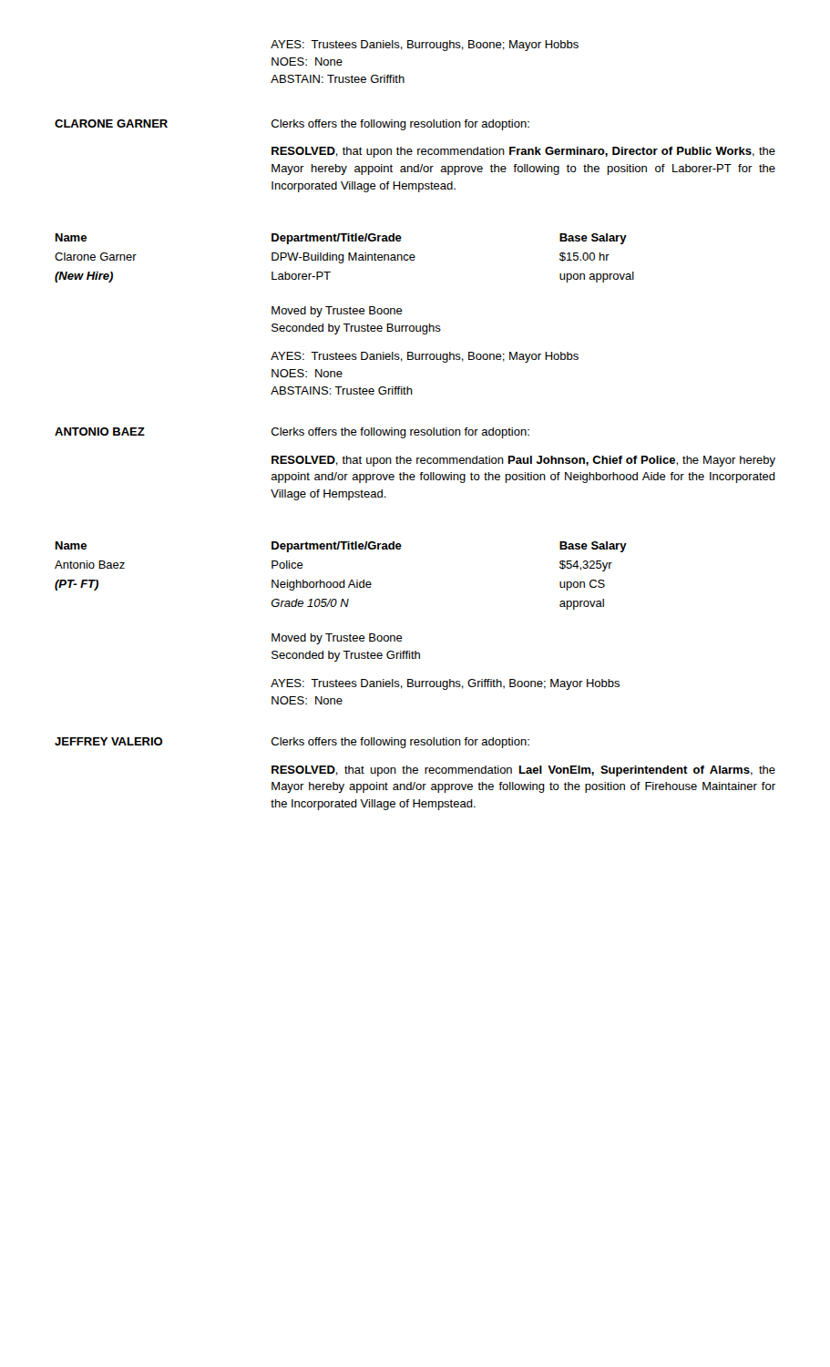AYES: Trustees Daniels, Burroughs, Boone; Mayor Hobbs
NOES: None
ABSTAIN: Trustee Griffith
CLARONE GARNER
Clerks offers the following resolution for adoption:
RESOLVED, that upon the recommendation Frank Germinaro, Director of Public Works, the Mayor hereby appoint and/or approve the following to the position of Laborer-PT for the Incorporated Village of Hempstead.
| Name | Department/Title/Grade | Base Salary |
| --- | --- | --- |
| Clarone Garner | DPW-Building Maintenance | $15.00 hr |
| (New Hire) | Laborer-PT | upon approval |
Moved by Trustee Boone
Seconded by Trustee Burroughs
AYES: Trustees Daniels, Burroughs, Boone; Mayor Hobbs
NOES: None
ABSTAINS: Trustee Griffith
ANTONIO BAEZ
Clerks offers the following resolution for adoption:
RESOLVED, that upon the recommendation Paul Johnson, Chief of Police, the Mayor hereby appoint and/or approve the following to the position of Neighborhood Aide for the Incorporated Village of Hempstead.
| Name | Department/Title/Grade | Base Salary |
| --- | --- | --- |
| Antonio Baez | Police | $54,325yr |
| (PT- FT) | Neighborhood Aide | upon CS |
| | Grade 105/0 N | approval |
Moved by Trustee Boone
Seconded by Trustee Griffith
AYES: Trustees Daniels, Burroughs, Griffith, Boone; Mayor Hobbs
NOES: None
JEFFREY VALERIO
Clerks offers the following resolution for adoption:
RESOLVED, that upon the recommendation Lael VonElm, Superintendent of Alarms, the Mayor hereby appoint and/or approve the following to the position of Firehouse Maintainer for the Incorporated Village of Hempstead.